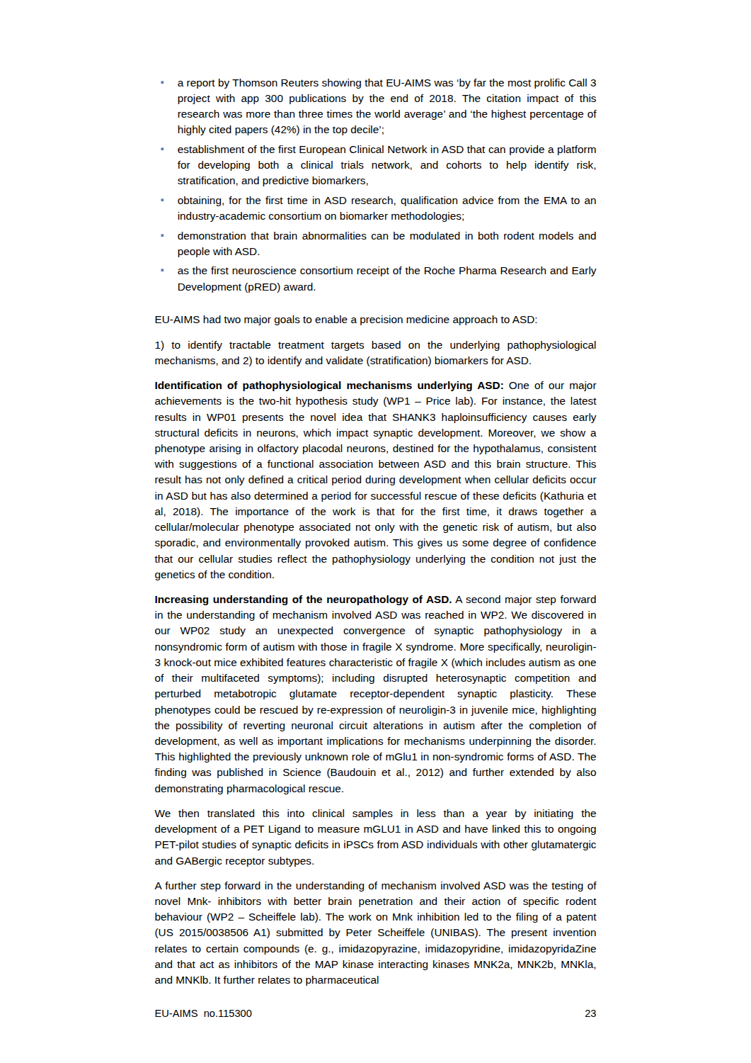a report by Thomson Reuters showing that EU-AIMS was ‘by far the most prolific Call 3 project with app 300 publications by the end of 2018. The citation impact of this research was more than three times the world average’ and ‘the highest percentage of highly cited papers (42%) in the top decile’;
establishment of the first European Clinical Network in ASD that can provide a platform for developing both a clinical trials network, and cohorts to help identify risk, stratification, and predictive biomarkers,
obtaining, for the first time in ASD research, qualification advice from the EMA to an industry-academic consortium on biomarker methodologies;
demonstration that brain abnormalities can be modulated in both rodent models and people with ASD.
as the first neuroscience consortium receipt of the Roche Pharma Research and Early Development (pRED) award.
EU-AIMS had two major goals to enable a precision medicine approach to ASD:
1) to identify tractable treatment targets based on the underlying pathophysiological mechanisms, and 2) to identify and validate (stratification) biomarkers for ASD.
Identification of pathophysiological mechanisms underlying ASD: One of our major achievements is the two-hit hypothesis study (WP1 – Price lab). For instance, the latest results in WP01 presents the novel idea that SHANK3 haploinsufficiency causes early structural deficits in neurons, which impact synaptic development. Moreover, we show a phenotype arising in olfactory placodal neurons, destined for the hypothalamus, consistent with suggestions of a functional association between ASD and this brain structure. This result has not only defined a critical period during development when cellular deficits occur in ASD but has also determined a period for successful rescue of these deficits (Kathuria et al, 2018). The importance of the work is that for the first time, it draws together a cellular/molecular phenotype associated not only with the genetic risk of autism, but also sporadic, and environmentally provoked autism. This gives us some degree of confidence that our cellular studies reflect the pathophysiology underlying the condition not just the genetics of the condition.
Increasing understanding of the neuropathology of ASD. A second major step forward in the understanding of mechanism involved ASD was reached in WP2. We discovered in our WP02 study an unexpected convergence of synaptic pathophysiology in a nonsyndromic form of autism with those in fragile X syndrome. More specifically, neuroligin-3 knock-out mice exhibited features characteristic of fragile X (which includes autism as one of their multifaceted symptoms); including disrupted heterosynaptic competition and perturbed metabotropic glutamate receptor-dependent synaptic plasticity. These phenotypes could be rescued by re-expression of neuroligin-3 in juvenile mice, highlighting the possibility of reverting neuronal circuit alterations in autism after the completion of development, as well as important implications for mechanisms underpinning the disorder. This highlighted the previously unknown role of mGlu1 in non-syndromic forms of ASD. The finding was published in Science (Baudouin et al., 2012) and further extended by also demonstrating pharmacological rescue.
We then translated this into clinical samples in less than a year by initiating the development of a PET Ligand to measure mGLU1 in ASD and have linked this to ongoing PET-pilot studies of synaptic deficits in iPSCs from ASD individuals with other glutamatergic and GABergic receptor subtypes.
A further step forward in the understanding of mechanism involved ASD was the testing of novel Mnk- inhibitors with better brain penetration and their action of specific rodent behaviour (WP2 – Scheiffele lab). The work on Mnk inhibition led to the filing of a patent (US 2015/0038506 A1) submitted by Peter Scheiffele (UNIBAS). The present invention relates to certain compounds (e. g., imidazopyrazine, imidazopyridine, imidazopyridaZine and that act as inhibitors of the MAP kinase interacting kinases MNK2a, MNK2b, MNKla, and MNKlb. It further relates to pharmaceutical
EU-AIMS no.115300
23